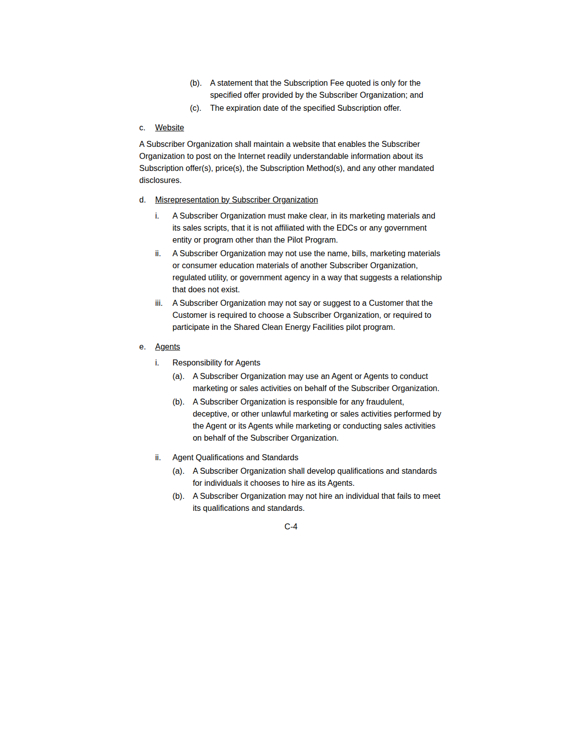(b). A statement that the Subscription Fee quoted is only for the specified offer provided by the Subscriber Organization; and
(c). The expiration date of the specified Subscription offer.
c. Website
A Subscriber Organization shall maintain a website that enables the Subscriber Organization to post on the Internet readily understandable information about its Subscription offer(s), price(s), the Subscription Method(s), and any other mandated disclosures.
d. Misrepresentation by Subscriber Organization
i. A Subscriber Organization must make clear, in its marketing materials and its sales scripts, that it is not affiliated with the EDCs or any government entity or program other than the Pilot Program.
ii. A Subscriber Organization may not use the name, bills, marketing materials or consumer education materials of another Subscriber Organization, regulated utility, or government agency in a way that suggests a relationship that does not exist.
iii. A Subscriber Organization may not say or suggest to a Customer that the Customer is required to choose a Subscriber Organization, or required to participate in the Shared Clean Energy Facilities pilot program.
e. Agents
i. Responsibility for Agents
(a). A Subscriber Organization may use an Agent or Agents to conduct marketing or sales activities on behalf of the Subscriber Organization.
(b). A Subscriber Organization is responsible for any fraudulent, deceptive, or other unlawful marketing or sales activities performed by the Agent or its Agents while marketing or conducting sales activities on behalf of the Subscriber Organization.
ii. Agent Qualifications and Standards
(a). A Subscriber Organization shall develop qualifications and standards for individuals it chooses to hire as its Agents.
(b). A Subscriber Organization may not hire an individual that fails to meet its qualifications and standards.
C-4